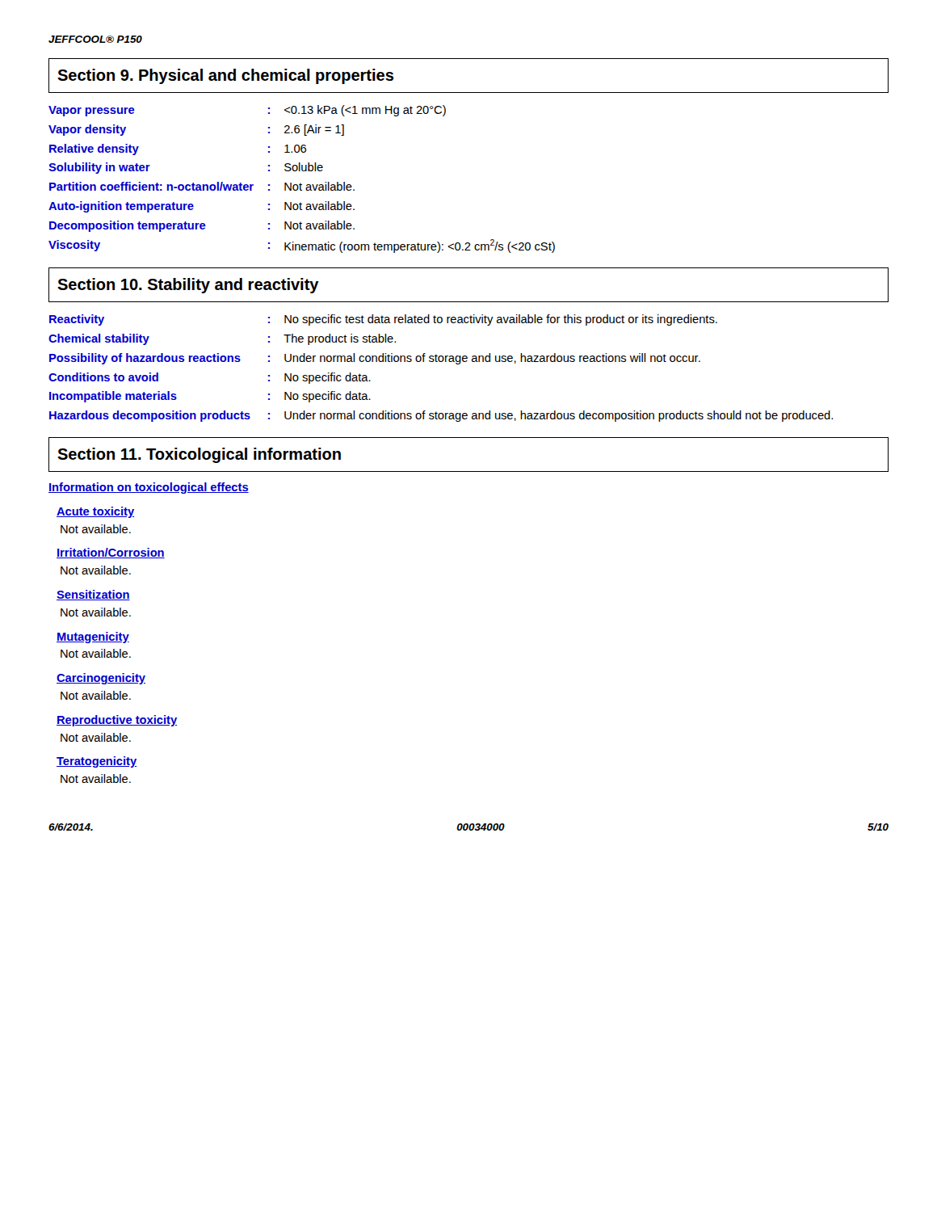JEFFCOOL® P150
Section 9. Physical and chemical properties
| Vapor pressure | : | <0.13 kPa (<1 mm Hg at 20°C) |
| Vapor density | : | 2.6 [Air = 1] |
| Relative density | : | 1.06 |
| Solubility in water | : | Soluble |
| Partition coefficient: n-octanol/water | : | Not available. |
| Auto-ignition temperature | : | Not available. |
| Decomposition temperature | : | Not available. |
| Viscosity | : | Kinematic (room temperature): <0.2 cm 2 /s (<20 cSt) |
Section 10. Stability and reactivity
| Reactivity | : | No specific test data related to reactivity available for this product or its ingredients. |
| Chemical stability | : | The product is stable. |
| Possibility of hazardous reactions | : | Under normal conditions of storage and use, hazardous reactions will not occur. |
| Conditions to avoid | : | No specific data. |
| Incompatible materials | : | No specific data. |
| Hazardous decomposition products | : | Under normal conditions of storage and use, hazardous decomposition products should not be produced. |
Section 11. Toxicological information
Information on toxicological effects
Acute toxicity
Not available.
Irritation/Corrosion
Not available.
Sensitization
Not available.
Mutagenicity
Not available.
Carcinogenicity
Not available.
Reproductive toxicity
Not available.
Teratogenicity
Not available.
6/6/2014. 00034000 5/10